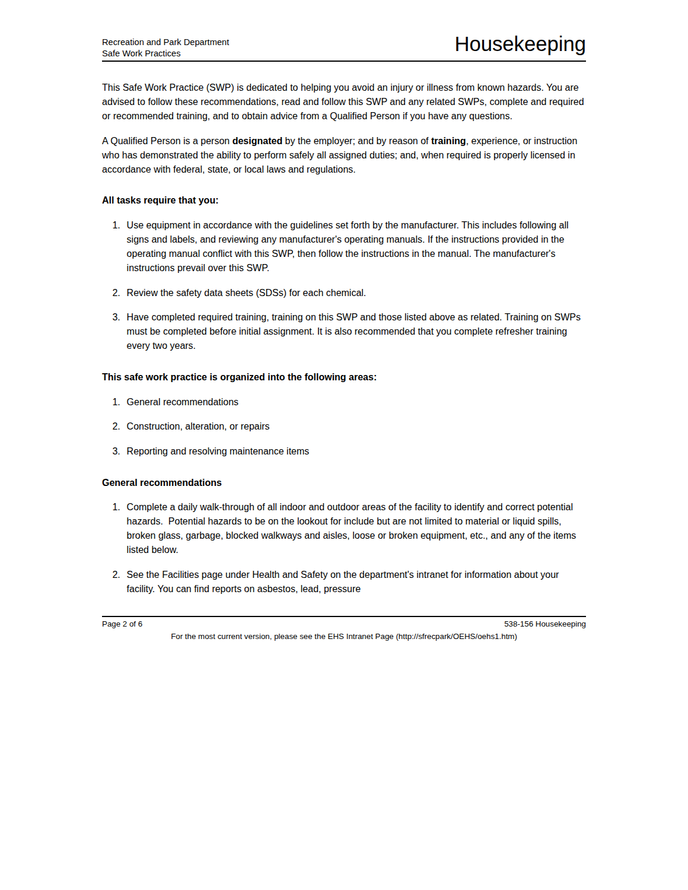Recreation and Park Department
Safe Work Practices
Housekeeping
This Safe Work Practice (SWP) is dedicated to helping you avoid an injury or illness from known hazards. You are advised to follow these recommendations, read and follow this SWP and any related SWPs, complete and required or recommended training, and to obtain advice from a Qualified Person if you have any questions.
A Qualified Person is a person designated by the employer; and by reason of training, experience, or instruction who has demonstrated the ability to perform safely all assigned duties; and, when required is properly licensed in accordance with federal, state, or local laws and regulations.
All tasks require that you:
Use equipment in accordance with the guidelines set forth by the manufacturer. This includes following all signs and labels, and reviewing any manufacturer's operating manuals. If the instructions provided in the operating manual conflict with this SWP, then follow the instructions in the manual. The manufacturer's instructions prevail over this SWP.
Review the safety data sheets (SDSs) for each chemical.
Have completed required training, training on this SWP and those listed above as related. Training on SWPs must be completed before initial assignment. It is also recommended that you complete refresher training every two years.
This safe work practice is organized into the following areas:
General recommendations
Construction, alteration, or repairs
Reporting and resolving maintenance items
General recommendations
Complete a daily walk-through of all indoor and outdoor areas of the facility to identify and correct potential hazards. Potential hazards to be on the lookout for include but are not limited to material or liquid spills, broken glass, garbage, blocked walkways and aisles, loose or broken equipment, etc., and any of the items listed below.
See the Facilities page under Health and Safety on the department's intranet for information about your facility. You can find reports on asbestos, lead, pressure
Page 2 of 6 538-156 Housekeeping
For the most current version, please see the EHS Intranet Page (http://sfrecpark/OEHS/oehs1.htm)